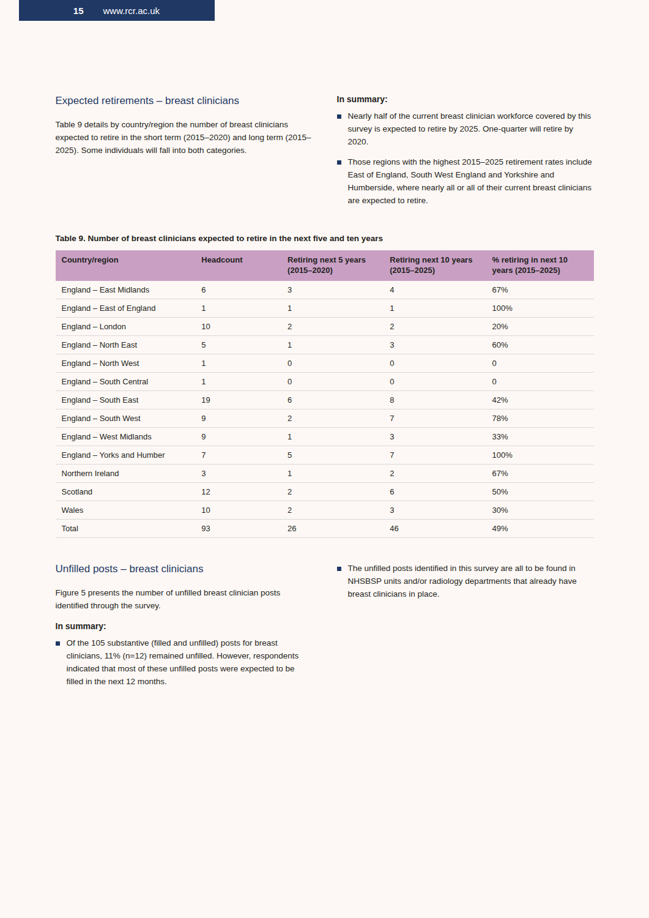15
www.rcr.ac.uk
Expected retirements – breast clinicians
Table 9 details by country/region the number of breast clinicians expected to retire in the short term (2015–2020) and long term (2015–2025). Some individuals will fall into both categories.
In summary:
Nearly half of the current breast clinician workforce covered by this survey is expected to retire by 2025. One-quarter will retire by 2020.
Those regions with the highest 2015–2025 retirement rates include East of England, South West England and Yorkshire and Humberside, where nearly all or all of their current breast clinicians are expected to retire.
Table 9. Number of breast clinicians expected to retire in the next five and ten years
| Country/region | Headcount | Retiring next 5 years (2015–2020) | Retiring next 10 years (2015–2025) | % retiring in next 10 years (2015–2025) |
| --- | --- | --- | --- | --- |
| England – East Midlands | 6 | 3 | 4 | 67% |
| England – East of England | 1 | 1 | 1 | 100% |
| England – London | 10 | 2 | 2 | 20% |
| England – North East | 5 | 1 | 3 | 60% |
| England – North West | 1 | 0 | 0 | 0 |
| England – South Central | 1 | 0 | 0 | 0 |
| England – South East | 19 | 6 | 8 | 42% |
| England – South West | 9 | 2 | 7 | 78% |
| England – West Midlands | 9 | 1 | 3 | 33% |
| England – Yorks and Humber | 7 | 5 | 7 | 100% |
| Northern Ireland | 3 | 1 | 2 | 67% |
| Scotland | 12 | 2 | 6 | 50% |
| Wales | 10 | 2 | 3 | 30% |
| Total | 93 | 26 | 46 | 49% |
Unfilled posts – breast clinicians
Figure 5 presents the number of unfilled breast clinician posts identified through the survey.
In summary:
Of the 105 substantive (filled and unfilled) posts for breast clinicians, 11% (n=12) remained unfilled. However, respondents indicated that most of these unfilled posts were expected to be filled in the next 12 months.
The unfilled posts identified in this survey are all to be found in NHSBSP units and/or radiology departments that already have breast clinicians in place.